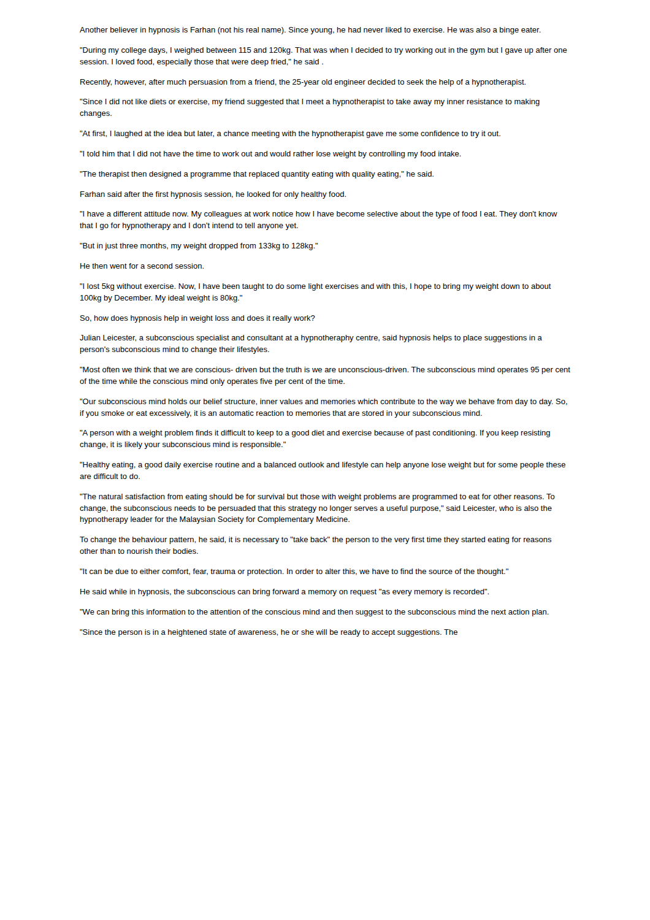Another believer in hypnosis is Farhan (not his real name). Since young, he had never liked to exercise. He was also a binge eater.
"During my college days, I weighed between 115 and 120kg. That was when I decided to try working out in the gym but I gave up after one session. I loved food, especially those that were deep fried," he said .
Recently, however, after much persuasion from a friend, the 25-year old engineer decided to seek the help of a hypnotherapist.
"Since I did not like diets or exercise, my friend suggested that I meet a hypnotherapist to take away my inner resistance to making changes.
"At first, I laughed at the idea but later, a chance meeting with the hypnotherapist gave me some confidence to try it out.
"I told him that I did not have the time to work out and would rather lose weight by controlling my food intake.
"The therapist then designed a programme that replaced quantity eating with quality eating," he said.
Farhan said after the first hypnosis session, he looked for only healthy food.
"I have a different attitude now. My colleagues at work notice how I have become selective about the type of food I eat. They don't know that I go for hypnotherapy and I don't intend to tell anyone yet.
"But in just three months, my weight dropped from 133kg to 128kg."
He then went for a second session.
"I lost 5kg without exercise. Now, I have been taught to do some light exercises and with this, I hope to bring my weight down to about 100kg by December. My ideal weight is 80kg."
So, how does hypnosis help in weight loss and does it really work?
Julian Leicester, a subconscious specialist and consultant at a hypnotheraphy centre, said hypnosis helps to place suggestions in a person's subconscious mind to change their lifestyles.
"Most often we think that we are conscious- driven but the truth is we are unconscious-driven. The subconscious mind operates 95 per cent of the time while the conscious mind only operates five per cent of the time.
"Our subconscious mind holds our belief structure, inner values and memories which contribute to the way we behave from day to day. So, if you smoke or eat excessively, it is an automatic reaction to memories that are stored in your subconscious mind.
"A person with a weight problem finds it difficult to keep to a good diet and exercise because of past conditioning. If you keep resisting change, it is likely your subconscious mind is responsible."
"Healthy eating, a good daily exercise routine and a balanced outlook and lifestyle can help anyone lose weight but for some people these are difficult to do.
"The natural satisfaction from eating should be for survival but those with weight problems are programmed to eat for other reasons. To change, the subconscious needs to be persuaded that this strategy no longer serves a useful purpose," said Leicester, who is also the hypnotherapy leader for the Malaysian Society for Complementary Medicine.
To change the behaviour pattern, he said, it is necessary to "take back" the person to the very first time they started eating for reasons other than to nourish their bodies.
"It can be due to either comfort, fear, trauma or protection. In order to alter this, we have to find the source of the thought."
He said while in hypnosis, the subconscious can bring forward a memory on request "as every memory is recorded".
"We can bring this information to the attention of the conscious mind and then suggest to the subconscious mind the next action plan.
"Since the person is in a heightened state of awareness, he or she will be ready to accept suggestions. The